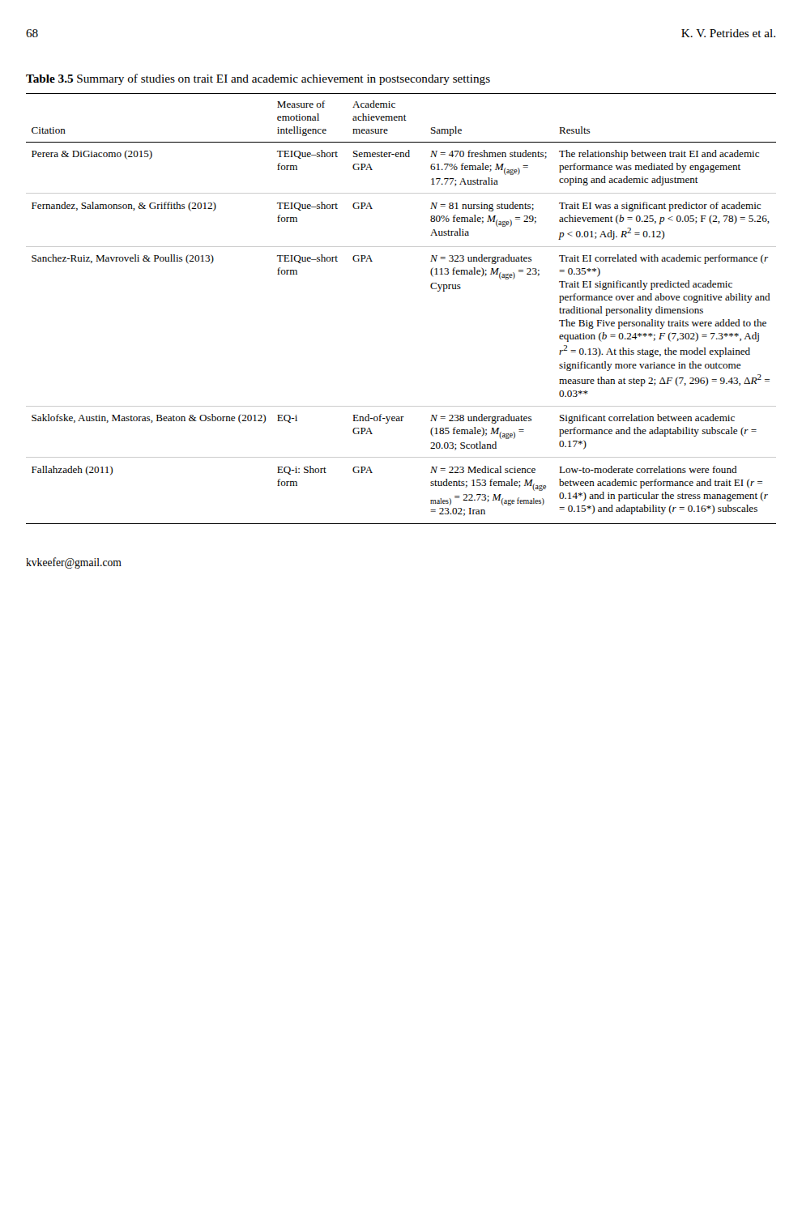68 K. V. Petrides et al.
Table 3.5 Summary of studies on trait EI and academic achievement in postsecondary settings
| Citation | Measure of emotional intelligence | Academic achievement measure | Sample | Results |
| --- | --- | --- | --- | --- |
| Perera & DiGiacomo (2015) | TEIQue–short form | Semester-end GPA | N = 470 freshmen students; 61.7% female; M (age) = 17.77; Australia | The relationship between trait EI and academic performance was mediated by engagement coping and academic adjustment |
| Fernandez, Salamonson, & Griffiths (2012) | TEIQue–short form | GPA | N = 81 nursing students; 80% female; M (age) = 29; Australia | Trait EI was a significant predictor of academic achievement ( b = 0.25, p < 0.05; F (2, 78) = 5.26, p < 0.01; Adj. R 2 = 0.12) |
| Sanchez-Ruiz, Mavroveli & Poullis (2013) | TEIQue–short form | GPA | N = 323 undergraduates (113 female); M (age) = 23; Cyprus | Trait EI correlated with academic performance ( r = 0.35**) Trait EI significantly predicted academic performance over and above cognitive ability and traditional personality dimensions The Big Five personality traits were added to the equation ( b = 0.24***; F (7,302) = 7.3***, Adj r 2 = 0.13). At this stage, the model explained significantly more variance in the outcome measure than at step 2; Δ F (7, 296) = 9.43, Δ R 2 = 0.03** |
| Saklofske, Austin, Mastoras, Beaton & Osborne (2012) | EQ-i | End-of-year GPA | N = 238 undergraduates (185 female); M (age) = 20.03; Scotland | Significant correlation between academic performance and the adaptability subscale ( r = 0.17*) |
| Fallahzadeh (2011) | EQ-i: Short form | GPA | N = 223 Medical science students; 153 female; M (age males) = 22.73; M (age females) = 23.02; Iran | Low-to-moderate correlations were found between academic performance and trait EI ( r = 0.14*) and in particular the stress management ( r = 0.15*) and adaptability ( r = 0.16*) subscales |
kvkeefer@gmail.com